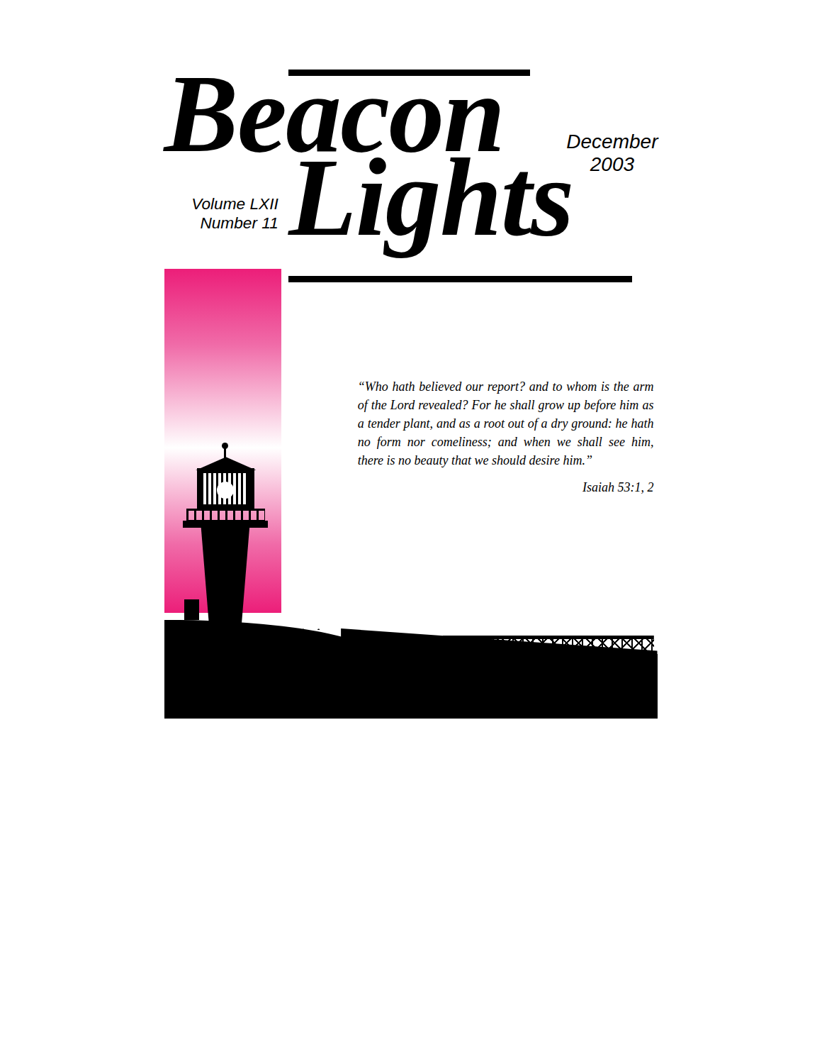Beacon Lights
December
2003
Volume LXII
Number 11
“Who hath believed our report? and to whom is the arm of the Lord revealed? For he shall grow up before him as a tender plant, and as a root out of a dry ground: he hath no form nor comeliness; and when we shall see him, there is no beauty that we should desire him.” Isaiah 53:1, 2